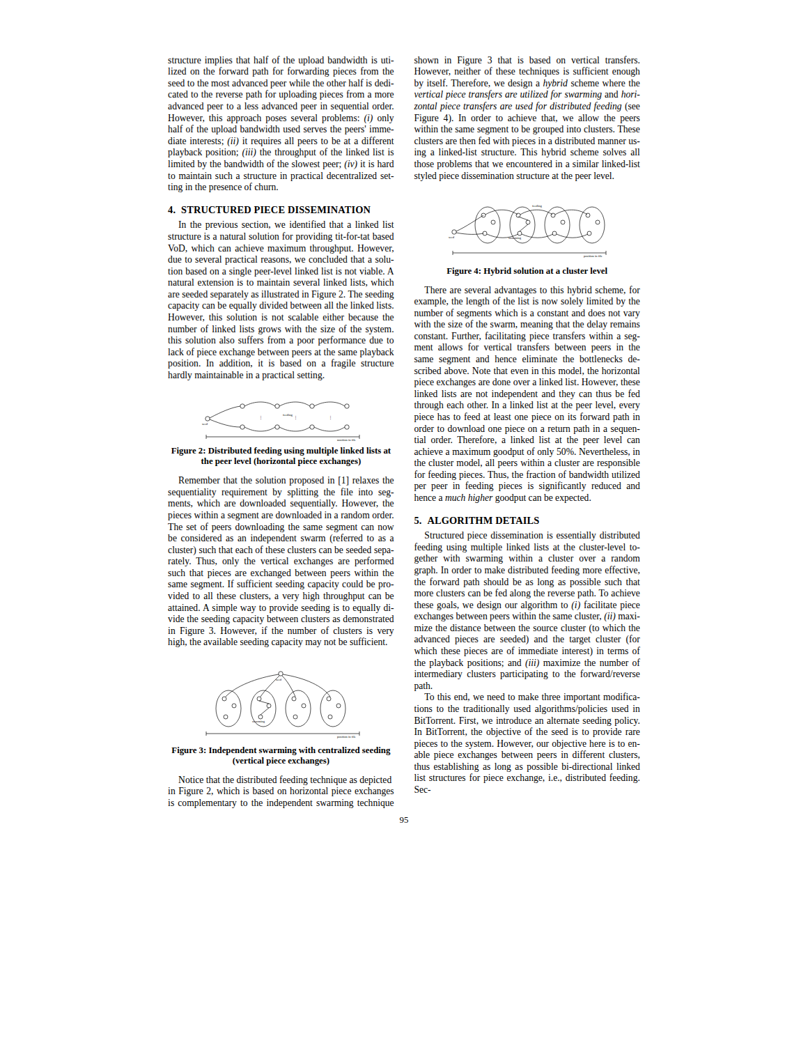structure implies that half of the upload bandwidth is utilized on the forward path for forwarding pieces from the seed to the most advanced peer while the other half is dedicated to the reverse path for uploading pieces from a more advanced peer to a less advanced peer in sequential order. However, this approach poses several problems: (i) only half of the upload bandwidth used serves the peers' immediate interests; (ii) it requires all peers to be at a different playback position; (iii) the throughput of the linked list is limited by the bandwidth of the slowest peer; (iv) it is hard to maintain such a structure in practical decentralized setting in the presence of churn.
4. STRUCTURED PIECE DISSEMINATION
In the previous section, we identified that a linked list structure is a natural solution for providing tit-for-tat based VoD, which can achieve maximum throughput. However, due to several practical reasons, we concluded that a solution based on a single peer-level linked list is not viable. A natural extension is to maintain several linked lists, which are seeded separately as illustrated in Figure 2. The seeding capacity can be equally divided between all the linked lists. However, this solution is not scalable either because the number of linked lists grows with the size of the system. this solution also suffers from a poor performance due to lack of piece exchange between peers at the same playback position. In addition, it is based on a fragile structure hardly maintainable in a practical setting.
seed feeding position in file ⋮ ⋮ ⋮
Figure 2: Distributed feeding using multiple linked lists at the peer level (horizontal piece exchanges)
Remember that the solution proposed in [1] relaxes the sequentiality requirement by splitting the file into segments, which are downloaded sequentially. However, the pieces within a segment are downloaded in a random order. The set of peers downloading the same segment can now be considered as an independent swarm (referred to as a cluster) such that each of these clusters can be seeded separately. Thus, only the vertical exchanges are performed such that pieces are exchanged between peers within the same segment. If sufficient seeding capacity could be provided to all these clusters, a very high throughput can be attained. A simple way to provide seeding is to equally divide the seeding capacity between clusters as demonstrated in Figure 3. However, if the number of clusters is very high, the available seeding capacity may not be sufficient.
seed swarming position in file
Figure 3: Independent swarming with centralized seeding (vertical piece exchanges)
Notice that the distributed feeding technique as depicted
in Figure 2, which is based on horizontal piece exchanges is complementary to the independent swarming technique shown in Figure 3 that is based on vertical transfers. However, neither of these techniques is sufficient enough by itself. Therefore, we design a hybrid scheme where the vertical piece transfers are utilized for swarming and horizontal piece transfers are used for distributed feeding (see Figure 4). In order to achieve that, we allow the peers within the same segment to be grouped into clusters. These clusters are then fed with pieces in a distributed manner using a linked-list structure. This hybrid scheme solves all those problems that we encountered in a similar linked-list styled piece dissemination structure at the peer level.
seed feeding swarming position in file
Figure 4: Hybrid solution at a cluster level
There are several advantages to this hybrid scheme, for example, the length of the list is now solely limited by the number of segments which is a constant and does not vary with the size of the swarm, meaning that the delay remains constant. Further, facilitating piece transfers within a segment allows for vertical transfers between peers in the same segment and hence eliminate the bottlenecks described above. Note that even in this model, the horizontal piece exchanges are done over a linked list. However, these linked lists are not independent and they can thus be fed through each other. In a linked list at the peer level, every piece has to feed at least one piece on its forward path in order to download one piece on a return path in a sequential order. Therefore, a linked list at the peer level can achieve a maximum goodput of only 50%. Nevertheless, in the cluster model, all peers within a cluster are responsible for feeding pieces. Thus, the fraction of bandwidth utilized per peer in feeding pieces is significantly reduced and hence a much higher goodput can be expected.
5. ALGORITHM DETAILS
Structured piece dissemination is essentially distributed feeding using multiple linked lists at the cluster-level together with swarming within a cluster over a random graph. In order to make distributed feeding more effective, the forward path should be as long as possible such that more clusters can be fed along the reverse path. To achieve these goals, we design our algorithm to (i) facilitate piece exchanges between peers within the same cluster, (ii) maximize the distance between the source cluster (to which the advanced pieces are seeded) and the target cluster (for which these pieces are of immediate interest) in terms of the playback positions; and (iii) maximize the number of intermediary clusters participating to the forward/reverse path.
To this end, we need to make three important modifications to the traditionally used algorithms/policies used in BitTorrent. First, we introduce an alternate seeding policy. In BitTorrent, the objective of the seed is to provide rare pieces to the system. However, our objective here is to enable piece exchanges between peers in different clusters, thus establishing as long as possible bi-directional linked list structures for piece exchange, i.e., distributed feeding. Sec-
95